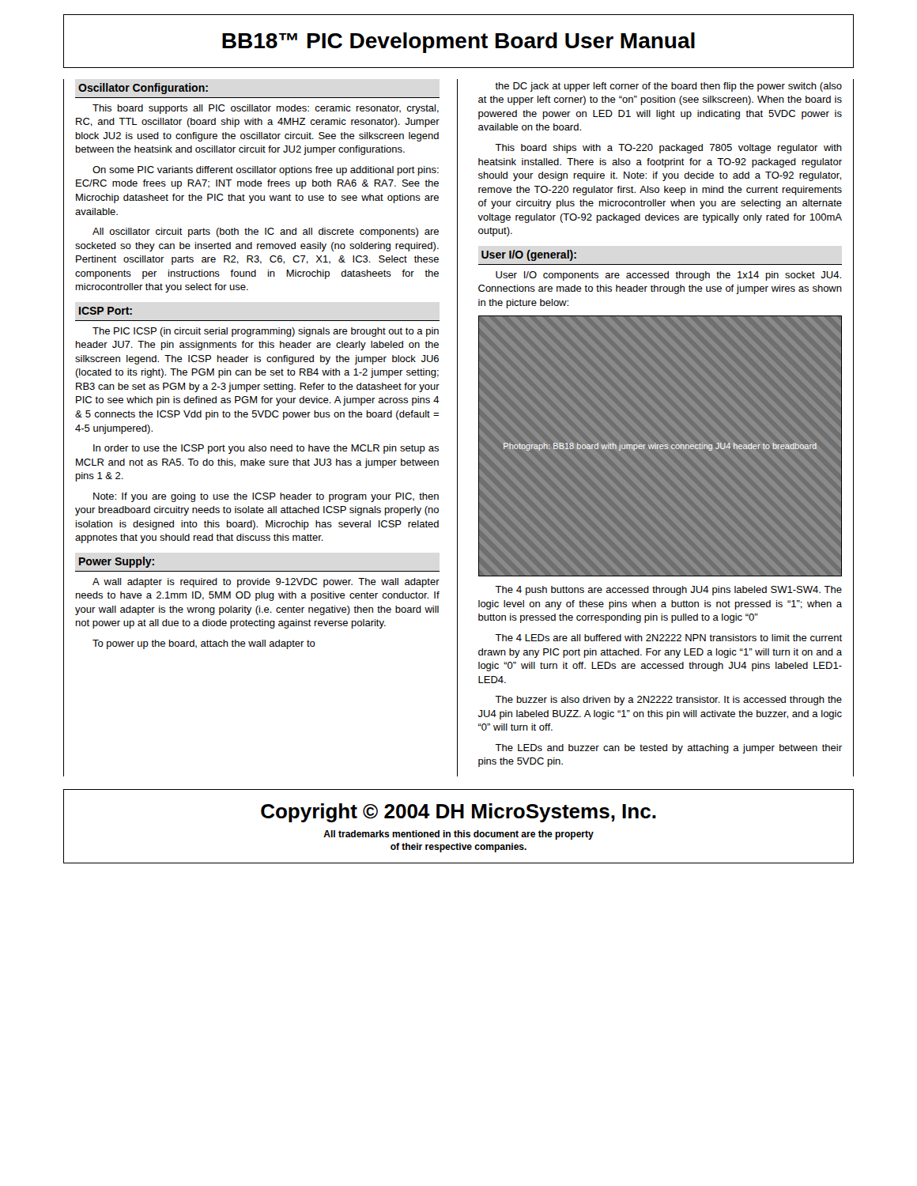BB18™ PIC Development Board User Manual
Oscillator Configuration:
This board supports all PIC oscillator modes: ceramic resonator, crystal, RC, and TTL oscillator (board ship with a 4MHZ ceramic resonator). Jumper block JU2 is used to configure the oscillator circuit. See the silkscreen legend between the heatsink and oscillator circuit for JU2 jumper configurations.
On some PIC variants different oscillator options free up additional port pins: EC/RC mode frees up RA7; INT mode frees up both RA6 & RA7. See the Microchip datasheet for the PIC that you want to use to see what options are available.
All oscillator circuit parts (both the IC and all discrete components) are socketed so they can be inserted and removed easily (no soldering required). Pertinent oscillator parts are R2, R3, C6, C7, X1, & IC3. Select these components per instructions found in Microchip datasheets for the microcontroller that you select for use.
ICSP Port:
The PIC ICSP (in circuit serial programming) signals are brought out to a pin header JU7. The pin assignments for this header are clearly labeled on the silkscreen legend. The ICSP header is configured by the jumper block JU6 (located to its right). The PGM pin can be set to RB4 with a 1-2 jumper setting; RB3 can be set as PGM by a 2-3 jumper setting. Refer to the datasheet for your PIC to see which pin is defined as PGM for your device. A jumper across pins 4 & 5 connects the ICSP Vdd pin to the 5VDC power bus on the board (default = 4-5 unjumpered).
In order to use the ICSP port you also need to have the MCLR pin setup as MCLR and not as RA5. To do this, make sure that JU3 has a jumper between pins 1 & 2.
Note: If you are going to use the ICSP header to program your PIC, then your breadboard circuitry needs to isolate all attached ICSP signals properly (no isolation is designed into this board). Microchip has several ICSP related appnotes that you should read that discuss this matter.
Power Supply:
A wall adapter is required to provide 9-12VDC power. The wall adapter needs to have a 2.1mm ID, 5MM OD plug with a positive center conductor. If your wall adapter is the wrong polarity (i.e. center negative) then the board will not power up at all due to a diode protecting against reverse polarity.
To power up the board, attach the wall adapter to
the DC jack at upper left corner of the board then flip the power switch (also at the upper left corner) to the “on” position (see silkscreen). When the board is powered the power on LED D1 will light up indicating that 5VDC power is available on the board.
This board ships with a TO-220 packaged 7805 voltage regulator with heatsink installed. There is also a footprint for a TO-92 packaged regulator should your design require it. Note: if you decide to add a TO-92 regulator, remove the TO-220 regulator first. Also keep in mind the current requirements of your circuitry plus the microcontroller when you are selecting an alternate voltage regulator (TO-92 packaged devices are typically only rated for 100mA output).
User I/O (general):
User I/O components are accessed through the 1x14 pin socket JU4. Connections are made to this header through the use of jumper wires as shown in the picture below:
Photograph: BB18 board with jumper wires connecting JU4 header to breadboard
The 4 push buttons are accessed through JU4 pins labeled SW1-SW4. The logic level on any of these pins when a button is not pressed is “1”; when a button is pressed the corresponding pin is pulled to a logic “0”
The 4 LEDs are all buffered with 2N2222 NPN transistors to limit the current drawn by any PIC port pin attached. For any LED a logic “1” will turn it on and a logic “0” will turn it off. LEDs are accessed through JU4 pins labeled LED1-LED4.
The buzzer is also driven by a 2N2222 transistor. It is accessed through the JU4 pin labeled BUZZ. A logic “1” on this pin will activate the buzzer, and a logic “0” will turn it off.
The LEDs and buzzer can be tested by attaching a jumper between their pins the 5VDC pin.
Copyright © 2004 DH MicroSystems, Inc.
All trademarks mentioned in this document are the property
of their respective companies.